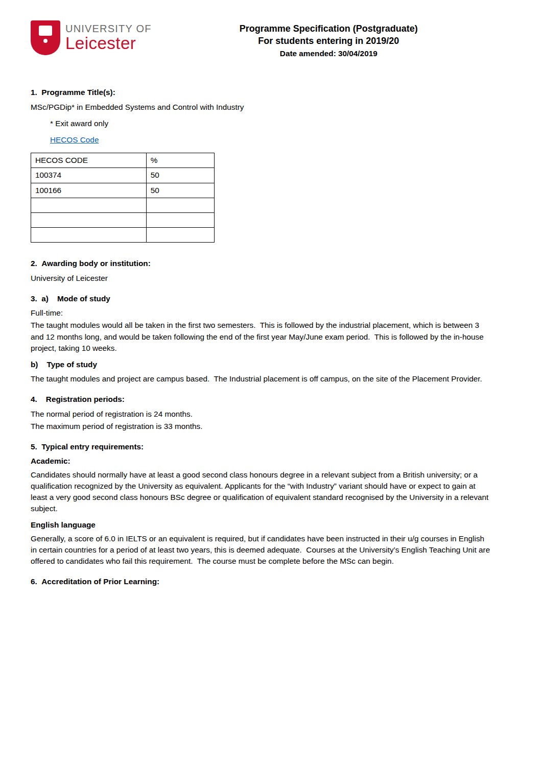UNIVERSITY OF Leicester
Programme Specification (Postgraduate)
For students entering in 2019/20 Date amended: 30/04/2019
1. Programme Title(s):
MSc/PGDip* in Embedded Systems and Control with Industry
* Exit award only
HECOS Code
| HECOS CODE | % |
| 100374 | 50 |
| 100166 | 50 |
2. Awarding body or institution:
University of Leicester
3. a) Mode of study
Full-time:
The taught modules would all be taken in the first two semesters. This is followed by the industrial placement, which is between 3 and 12 months long, and would be taken following the end of the first year May/June exam period. This is followed by the in-house project, taking 10 weeks.
b) Type of study
The taught modules and project are campus based. The Industrial placement is off campus, on the site of the Placement Provider.
4. Registration periods:
The normal period of registration is 24 months.
The maximum period of registration is 33 months.
5. Typical entry requirements:
Academic:
Candidates should normally have at least a good second class honours degree in a relevant subject from a British university; or a qualification recognized by the University as equivalent. Applicants for the “with Industry” variant should have or expect to gain at least a very good second class honours BSc degree or qualification of equivalent standard recognised by the University in a relevant subject.
English language
Generally, a score of 6.0 in IELTS or an equivalent is required, but if candidates have been instructed in their u/g courses in English in certain countries for a period of at least two years, this is deemed adequate. Courses at the University’s English Teaching Unit are offered to candidates who fail this requirement. The course must be complete before the MSc can begin.
6. Accreditation of Prior Learning: